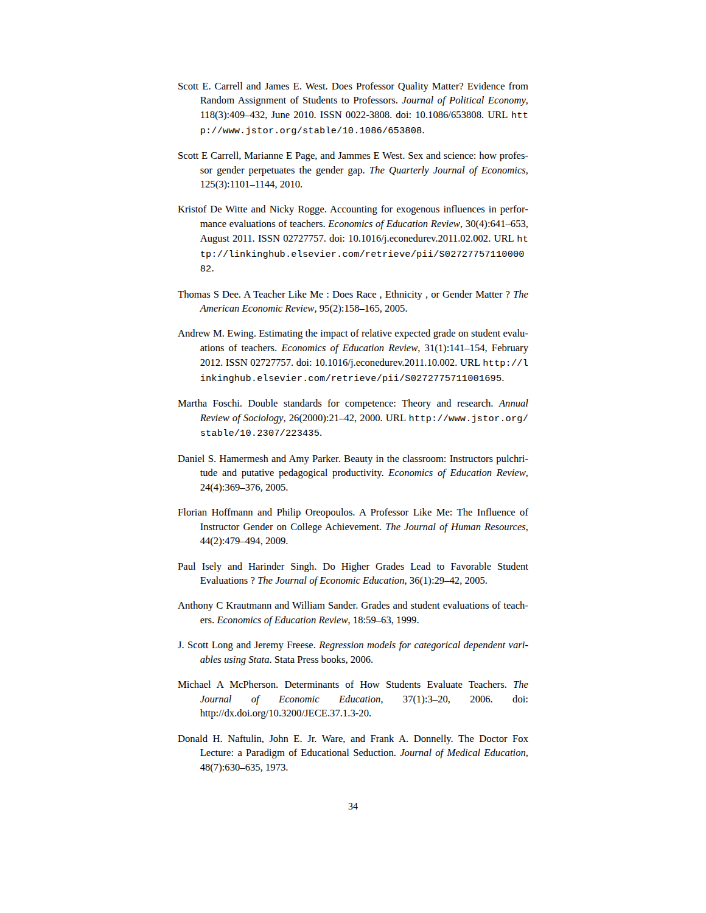Scott E. Carrell and James E. West. Does Professor Quality Matter? Evidence from Random Assignment of Students to Professors. Journal of Political Economy, 118(3):409–432, June 2010. ISSN 0022-3808. doi: 10.1086/653808. URL http://www.jstor.org/stable/10.1086/653808.
Scott E Carrell, Marianne E Page, and Jammes E West. Sex and science: how professor gender perpetuates the gender gap. The Quarterly Journal of Economics, 125(3):1101–1144, 2010.
Kristof De Witte and Nicky Rogge. Accounting for exogenous influences in performance evaluations of teachers. Economics of Education Review, 30(4):641–653, August 2011. ISSN 02727757. doi: 10.1016/j.econedurev.2011.02.002. URL http://linkinghub.elsevier.com/retrieve/pii/S0272775711000082.
Thomas S Dee. A Teacher Like Me : Does Race , Ethnicity , or Gender Matter ? The American Economic Review, 95(2):158–165, 2005.
Andrew M. Ewing. Estimating the impact of relative expected grade on student evaluations of teachers. Economics of Education Review, 31(1):141–154, February 2012. ISSN 02727757. doi: 10.1016/j.econedurev.2011.10.002. URL http://linkinghub.elsevier.com/retrieve/pii/S0272775711001695.
Martha Foschi. Double standards for competence: Theory and research. Annual Review of Sociology, 26(2000):21–42, 2000. URL http://www.jstor.org/stable/10.2307/223435.
Daniel S. Hamermesh and Amy Parker. Beauty in the classroom: Instructors pulchritude and putative pedagogical productivity. Economics of Education Review, 24(4):369–376, 2005.
Florian Hoffmann and Philip Oreopoulos. A Professor Like Me: The Influence of Instructor Gender on College Achievement. The Journal of Human Resources, 44(2):479–494, 2009.
Paul Isely and Harinder Singh. Do Higher Grades Lead to Favorable Student Evaluations ? The Journal of Economic Education, 36(1):29–42, 2005.
Anthony C Krautmann and William Sander. Grades and student evaluations of teachers. Economics of Education Review, 18:59–63, 1999.
J. Scott Long and Jeremy Freese. Regression models for categorical dependent variables using Stata. Stata Press books, 2006.
Michael A McPherson. Determinants of How Students Evaluate Teachers. The Journal of Economic Education, 37(1):3–20, 2006. doi: http://dx.doi.org/10.3200/JECE.37.1.3-20.
Donald H. Naftulin, John E. Jr. Ware, and Frank A. Donnelly. The Doctor Fox Lecture: a Paradigm of Educational Seduction. Journal of Medical Education, 48(7):630–635, 1973.
34